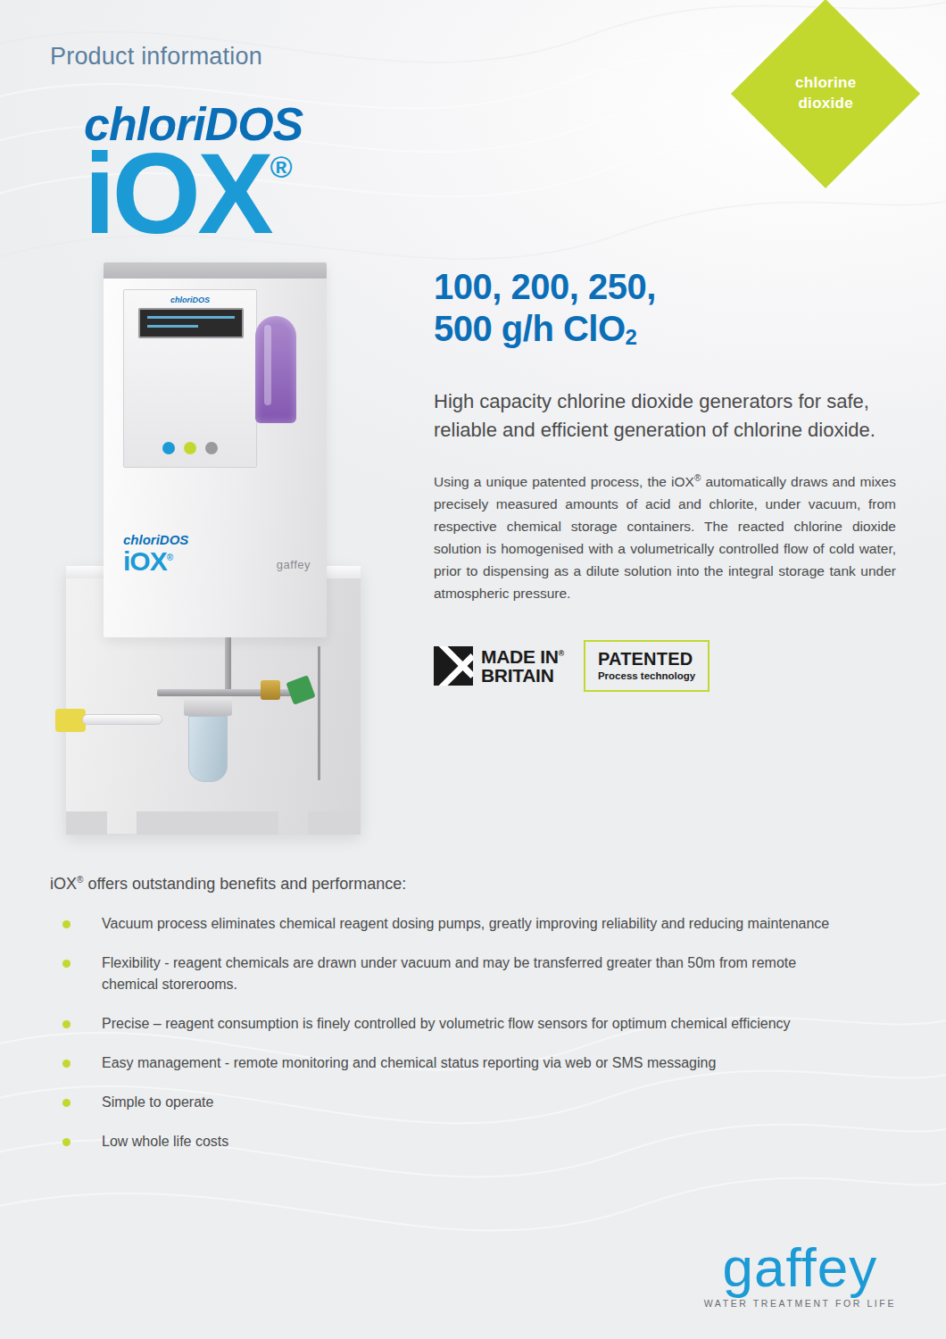chlorine
dioxide
Product information
chloriDOS
iOX®
chloriDOS
chloriDOS iOX®
gaffey
100, 200, 250,
500 g/h ClO2
High capacity chlorine dioxide generators for safe, reliable and efficient generation of chlorine dioxide.
Using a unique patented process, the iOX® automatically draws and mixes precisely measured amounts of acid and chlorite, under vacuum, from respective chemical storage containers. The reacted chlorine dioxide solution is homogenised with a volumetrically controlled flow of cold water, prior to dispensing as a dilute solution into the integral storage tank under atmospheric pressure.
MADE IN®
BRITAIN
PATENTED
Process technology
iOX® offers outstanding benefits and performance:
Vacuum process eliminates chemical reagent dosing pumps, greatly improving reliability and reducing maintenance
Flexibility - reagent chemicals are drawn under vacuum and may be transferred greater than 50m from remote chemical storerooms.
Precise – reagent consumption is finely controlled by volumetric flow sensors for optimum chemical efficiency
Easy management - remote monitoring and chemical status reporting via web or SMS messaging
Simple to operate
Low whole life costs
gaffey
WATER TREATMENT FOR LIFE